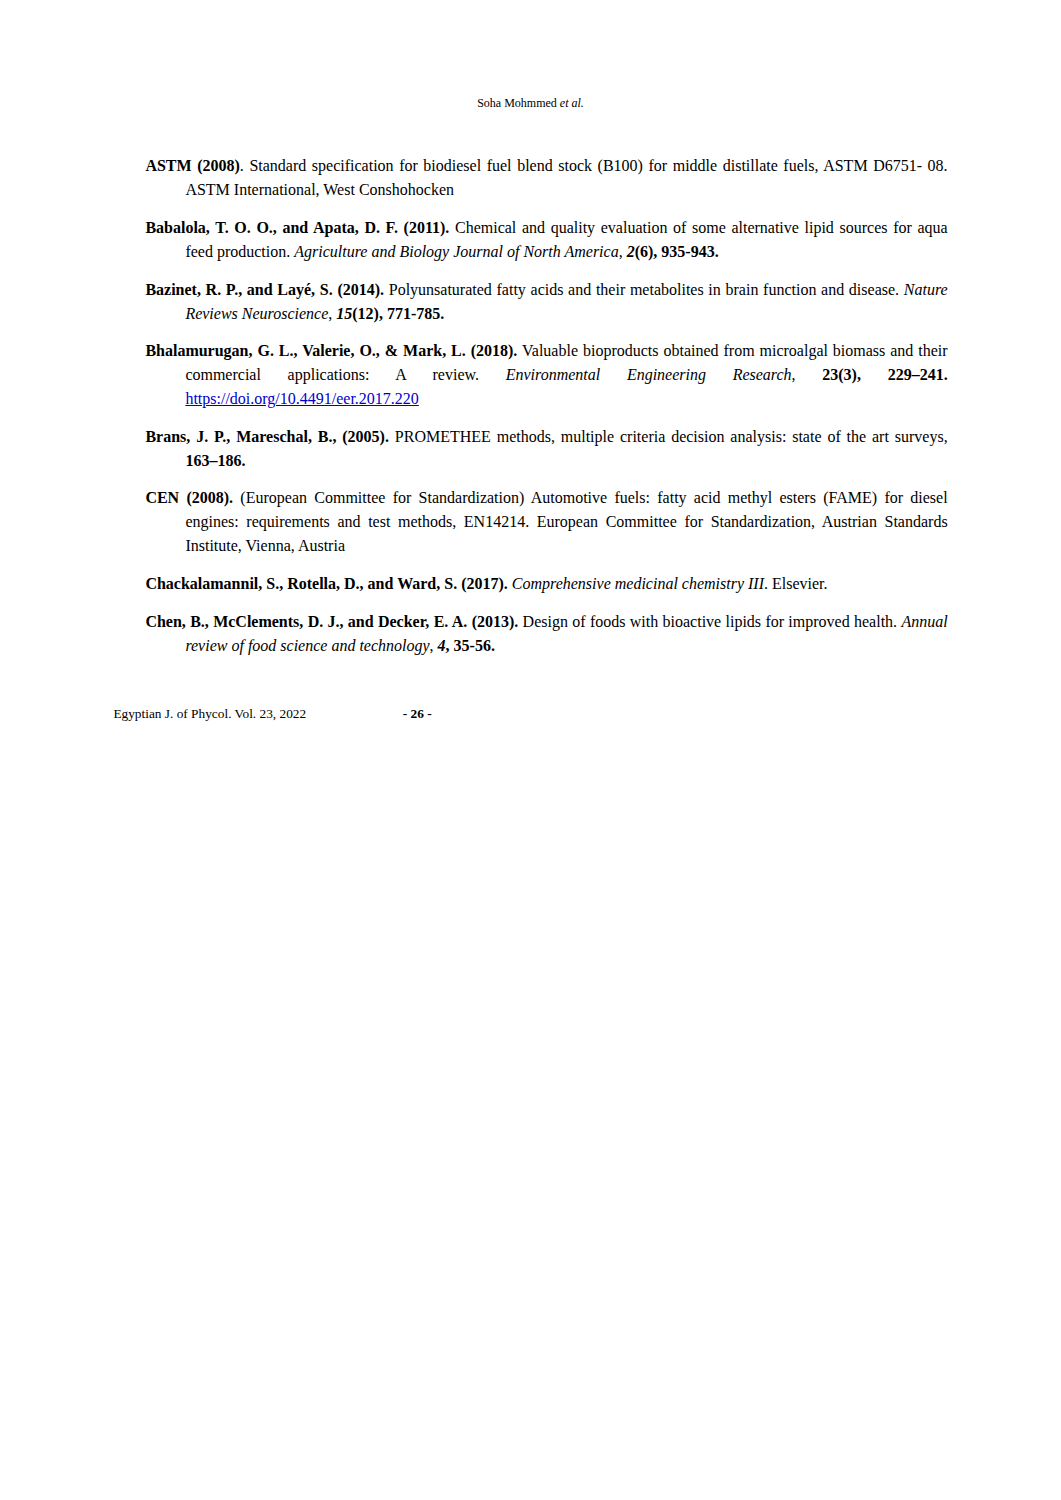Soha Mohmmed et al.
ASTM (2008). Standard specification for biodiesel fuel blend stock (B100) for middle distillate fuels, ASTM D6751- 08. ASTM International, West Conshohocken
Babalola, T. O. O., and Apata, D. F. (2011). Chemical and quality evaluation of some alternative lipid sources for aqua feed production. Agriculture and Biology Journal of North America, 2(6), 935-943.
Bazinet, R. P., and Layé, S. (2014). Polyunsaturated fatty acids and their metabolites in brain function and disease. Nature Reviews Neuroscience, 15(12), 771-785.
Bhalamurugan, G. L., Valerie, O., & Mark, L. (2018). Valuable bioproducts obtained from microalgal biomass and their commercial applications: A review. Environmental Engineering Research, 23(3), 229–241. https://doi.org/10.4491/eer.2017.220
Brans, J. P., Mareschal, B., (2005). PROMETHEE methods, multiple criteria decision analysis: state of the art surveys, 163–186.
CEN (2008). (European Committee for Standardization) Automotive fuels: fatty acid methyl esters (FAME) for diesel engines: requirements and test methods, EN14214. European Committee for Standardization, Austrian Standards Institute, Vienna, Austria
Chackalamannil, S., Rotella, D., and Ward, S. (2017). Comprehensive medicinal chemistry III. Elsevier.
Chen, B., McClements, D. J., and Decker, E. A. (2013). Design of foods with bioactive lipids for improved health. Annual review of food science and technology, 4, 35-56.
Egyptian J. of Phycol. Vol. 23, 2022 - 26 -